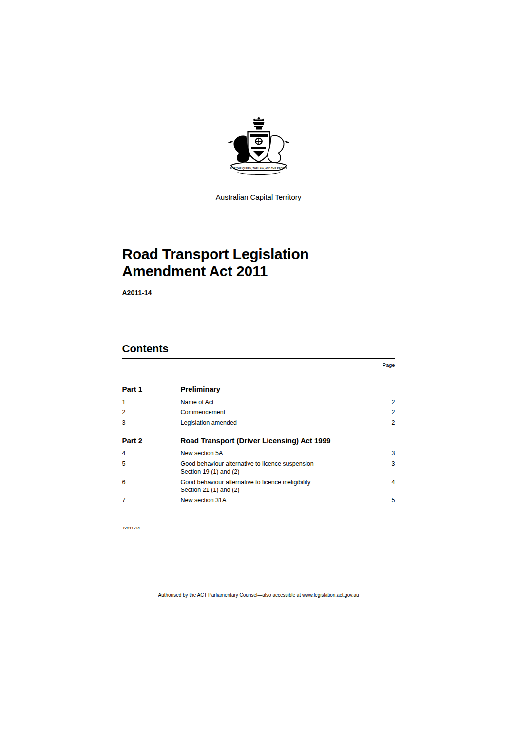FOR THE QUEEN, THE LAW, AND THE PEOPLE
Australian Capital Territory
Road Transport Legislation Amendment Act 2011
A2011-14
Contents
Page
| Part 1 | Preliminary | |
| 1 | Name of Act | 2 |
| 2 | Commencement | 2 |
| 3 | Legislation amended | 2 |
| Part 2 | Road Transport (Driver Licensing) Act 1999 | |
| 4 | New section 5A | 3 |
| 5 | Good behaviour alternative to licence suspension Section 19 (1) and (2) | 3 |
| 6 | Good behaviour alternative to licence ineligibility Section 21 (1) and (2) | 4 |
| 7 | New section 31A | 5 |
J2011-34
Authorised by the ACT Parliamentary Counsel—also accessible at www.legislation.act.gov.au